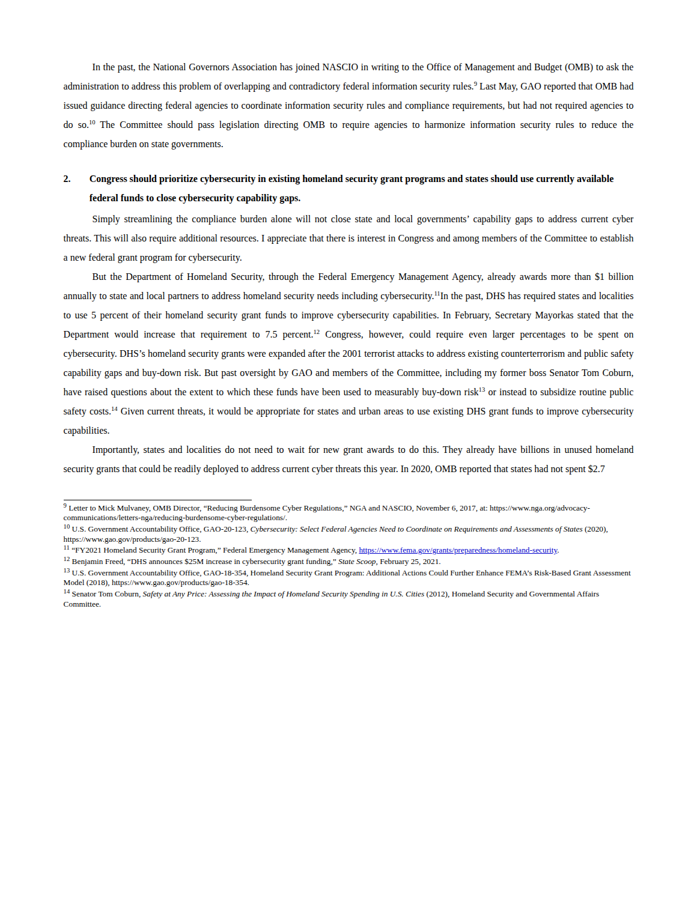In the past, the National Governors Association has joined NASCIO in writing to the Office of Management and Budget (OMB) to ask the administration to address this problem of overlapping and contradictory federal information security rules.9 Last May, GAO reported that OMB had issued guidance directing federal agencies to coordinate information security rules and compliance requirements, but had not required agencies to do so.10 The Committee should pass legislation directing OMB to require agencies to harmonize information security rules to reduce the compliance burden on state governments.
2.
Congress should prioritize cybersecurity in existing homeland security grant programs and states should use currently available federal funds to close cybersecurity capability gaps.
Simply streamlining the compliance burden alone will not close state and local governments’ capability gaps to address current cyber threats. This will also require additional resources. I appreciate that there is interest in Congress and among members of the Committee to establish a new federal grant program for cybersecurity.
But the Department of Homeland Security, through the Federal Emergency Management Agency, already awards more than $1 billion annually to state and local partners to address homeland security needs including cybersecurity.11In the past, DHS has required states and localities to use 5 percent of their homeland security grant funds to improve cybersecurity capabilities. In February, Secretary Mayorkas stated that the Department would increase that requirement to 7.5 percent.12 Congress, however, could require even larger percentages to be spent on cybersecurity. DHS’s homeland security grants were expanded after the 2001 terrorist attacks to address existing counterterrorism and public safety capability gaps and buy-down risk. But past oversight by GAO and members of the Committee, including my former boss Senator Tom Coburn, have raised questions about the extent to which these funds have been used to measurably buy-down risk13 or instead to subsidize routine public safety costs.14 Given current threats, it would be appropriate for states and urban areas to use existing DHS grant funds to improve cybersecurity capabilities.
Importantly, states and localities do not need to wait for new grant awards to do this. They already have billions in unused homeland security grants that could be readily deployed to address current cyber threats this year. In 2020, OMB reported that states had not spent $2.7
9 Letter to Mick Mulvaney, OMB Director, “Reducing Burdensome Cyber Regulations,” NGA and NASCIO, November 6, 2017, at: https://www.nga.org/advocacy-communications/letters-nga/reducing-burdensome-cyber-regulations/.
10 U.S. Government Accountability Office, GAO-20-123, Cybersecurity: Select Federal Agencies Need to Coordinate on Requirements and Assessments of States (2020), https://www.gao.gov/products/gao-20-123.
11 “FY2021 Homeland Security Grant Program,” Federal Emergency Management Agency, https://www.fema.gov/grants/preparedness/homeland-security.
12 Benjamin Freed, “DHS announces $25M increase in cybersecurity grant funding,” State Scoop, February 25, 2021.
13 U.S. Government Accountability Office, GAO-18-354, Homeland Security Grant Program: Additional Actions Could Further Enhance FEMA’s Risk-Based Grant Assessment Model (2018), https://www.gao.gov/products/gao-18-354.
14 Senator Tom Coburn, Safety at Any Price: Assessing the Impact of Homeland Security Spending in U.S. Cities (2012), Homeland Security and Governmental Affairs Committee.